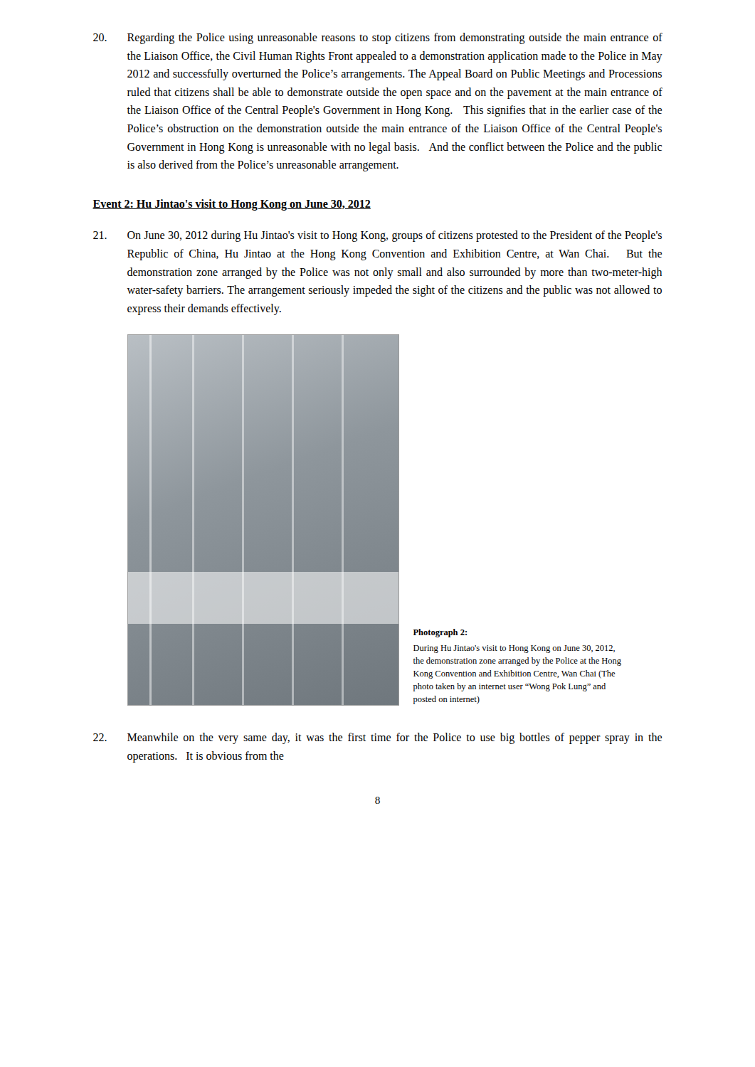20. Regarding the Police using unreasonable reasons to stop citizens from demonstrating outside the main entrance of the Liaison Office, the Civil Human Rights Front appealed to a demonstration application made to the Police in May 2012 and successfully overturned the Police’s arrangements. The Appeal Board on Public Meetings and Processions ruled that citizens shall be able to demonstrate outside the open space and on the pavement at the main entrance of the Liaison Office of the Central People's Government in Hong Kong. This signifies that in the earlier case of the Police’s obstruction on the demonstration outside the main entrance of the Liaison Office of the Central People's Government in Hong Kong is unreasonable with no legal basis. And the conflict between the Police and the public is also derived from the Police’s unreasonable arrangement.
Event 2: Hu Jintao's visit to Hong Kong on June 30, 2012
21. On June 30, 2012 during Hu Jintao's visit to Hong Kong, groups of citizens protested to the President of the People's Republic of China, Hu Jintao at the Hong Kong Convention and Exhibition Centre, at Wan Chai. But the demonstration zone arranged by the Police was not only small and also surrounded by more than two-meter-high water-safety barriers. The arrangement seriously impeded the sight of the citizens and the public was not allowed to express their demands effectively.
Photograph 2: During Hu Jintao's visit to Hong Kong on June 30, 2012, the demonstration zone arranged by the Police at the Hong Kong Convention and Exhibition Centre, Wan Chai (The photo taken by an internet user “Wong Pok Lung” and posted on internet)
22. Meanwhile on the very same day, it was the first time for the Police to use big bottles of pepper spray in the operations. It is obvious from the
8